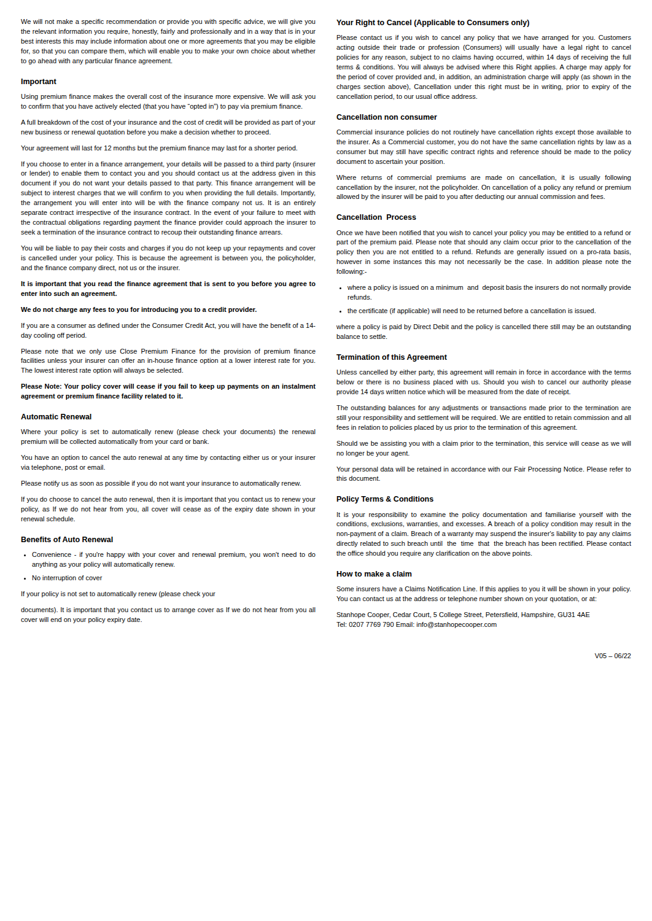We will not make a specific recommendation or provide you with specific advice, we will give you the relevant information you require, honestly, fairly and professionally and in a way that is in your best interests this may include information about one or more agreements that you may be eligible for, so that you can compare them, which will enable you to make your own choice about whether to go ahead with any particular finance agreement.
Important
Using premium finance makes the overall cost of the insurance more expensive. We will ask you to confirm that you have actively elected (that you have “opted in”) to pay via premium finance.
A full breakdown of the cost of your insurance and the cost of credit will be provided as part of your new business or renewal quotation before you make a decision whether to proceed.
Your agreement will last for 12 months but the premium finance may last for a shorter period.
If you choose to enter in a finance arrangement, your details will be passed to a third party (insurer or lender) to enable them to contact you and you should contact us at the address given in this document if you do not want your details passed to that party. This finance arrangement will be subject to interest charges that we will confirm to you when providing the full details. Importantly, the arrangement you will enter into will be with the finance company not us. It is an entirely separate contract irrespective of the insurance contract. In the event of your failure to meet with the contractual obligations regarding payment the finance provider could approach the insurer to seek a termination of the insurance contract to recoup their outstanding finance arrears.
You will be liable to pay their costs and charges if you do not keep up your repayments and cover is cancelled under your policy. This is because the agreement is between you, the policyholder, and the finance company direct, not us or the insurer.
It is important that you read the finance agreement that is sent to you before you agree to enter into such an agreement.
We do not charge any fees to you for introducing you to a credit provider.
If you are a consumer as defined under the Consumer Credit Act, you will have the benefit of a 14-day cooling off period.
Please note that we only use Close Premium Finance for the provision of premium finance facilities unless your insurer can offer an in-house finance option at a lower interest rate for you. The lowest interest rate option will always be selected.
Please Note: Your policy cover will cease if you fail to keep up payments on an instalment agreement or premium finance facility related to it.
Automatic Renewal
Where your policy is set to automatically renew (please check your documents) the renewal premium will be collected automatically from your card or bank.
You have an option to cancel the auto renewal at any time by contacting either us or your insurer via telephone, post or email.
Please notify us as soon as possible if you do not want your insurance to automatically renew.
If you do choose to cancel the auto renewal, then it is important that you contact us to renew your policy, as If we do not hear from you, all cover will cease as of the expiry date shown in your renewal schedule.
Benefits of Auto Renewal
Convenience - if you're happy with your cover and renewal premium, you won't need to do anything as your policy will automatically renew.
No interruption of cover
If your policy is not set to automatically renew (please check your
documents). It is important that you contact us to arrange cover as If we do not hear from you all cover will end on your policy expiry date.
Your Right to Cancel (Applicable to Consumers only)
Please contact us if you wish to cancel any policy that we have arranged for you. Customers acting outside their trade or profession (Consumers) will usually have a legal right to cancel policies for any reason, subject to no claims having occurred, within 14 days of receiving the full terms & conditions. You will always be advised where this Right applies. A charge may apply for the period of cover provided and, in addition, an administration charge will apply (as shown in the charges section above), Cancellation under this right must be in writing, prior to expiry of the cancellation period, to our usual office address.
Cancellation non consumer
Commercial insurance policies do not routinely have cancellation rights except those available to the insurer. As a Commercial customer, you do not have the same cancellation rights by law as a consumer but may still have specific contract rights and reference should be made to the policy document to ascertain your position.
Where returns of commercial premiums are made on cancellation, it is usually following cancellation by the insurer, not the policyholder. On cancellation of a policy any refund or premium allowed by the insurer will be paid to you after deducting our annual commission and fees.
Cancellation Process
Once we have been notified that you wish to cancel your policy you may be entitled to a refund or part of the premium paid. Please note that should any claim occur prior to the cancellation of the policy then you are not entitled to a refund. Refunds are generally issued on a pro-rata basis, however in some instances this may not necessarily be the case. In addition please note the following:-
where a policy is issued on a minimum and deposit basis the insurers do not normally provide refunds.
the certificate (if applicable) will need to be returned before a cancellation is issued.
where a policy is paid by Direct Debit and the policy is cancelled there still may be an outstanding balance to settle.
Termination of this Agreement
Unless cancelled by either party, this agreement will remain in force in accordance with the terms below or there is no business placed with us. Should you wish to cancel our authority please provide 14 days written notice which will be measured from the date of receipt.
The outstanding balances for any adjustments or transactions made prior to the termination are still your responsibility and settlement will be required. We are entitled to retain commission and all fees in relation to policies placed by us prior to the termination of this agreement.
Should we be assisting you with a claim prior to the termination, this service will cease as we will no longer be your agent.
Your personal data will be retained in accordance with our Fair Processing Notice. Please refer to this document.
Policy Terms & Conditions
It is your responsibility to examine the policy documentation and familiarise yourself with the conditions, exclusions, warranties, and excesses. A breach of a policy condition may result in the non-payment of a claim. Breach of a warranty may suspend the insurer's liability to pay any claims directly related to such breach until the time that the breach has been rectified. Please contact the office should you require any clarification on the above points.
How to make a claim
Some insurers have a Claims Notification Line. If this applies to you it will be shown in your policy. You can contact us at the address or telephone number shown on your quotation, or at:
Stanhope Cooper, Cedar Court, 5 College Street, Petersfield, Hampshire, GU31 4AE
Tel: 0207 7769 790 Email: info@stanhopecooper.com
V05 – 06/22